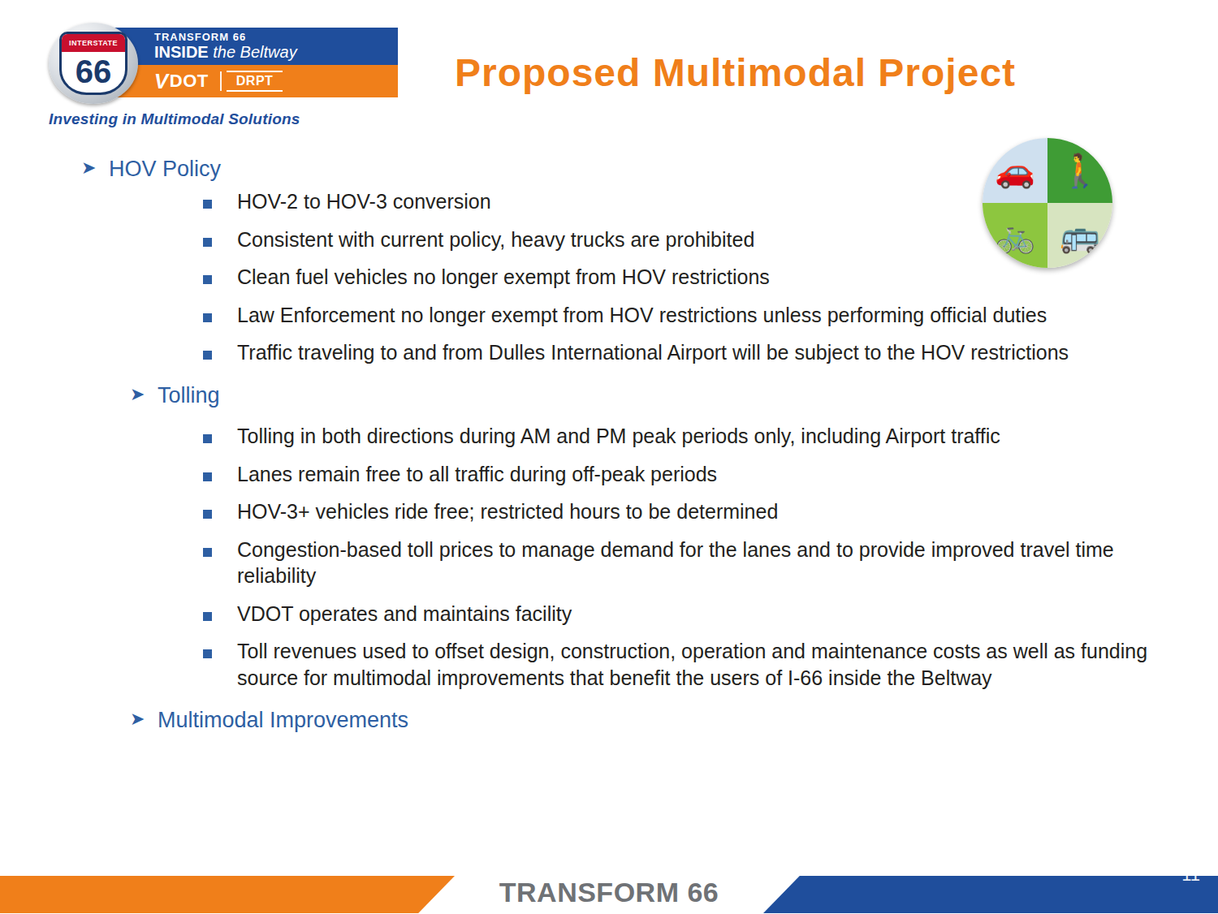TRANSFORM 66
INSIDE the Beltway
VDOT
DRPT
INTERSTATE
66
Investing in Multimodal Solutions
Proposed Multimodal Project
🚗
🚶
🚲
🚌
➤HOV Policy
HOV-2 to HOV-3 conversion
Consistent with current policy, heavy trucks are prohibited
Clean fuel vehicles no longer exempt from HOV restrictions
Law Enforcement no longer exempt from HOV restrictions unless performing official duties
Traffic traveling to and from Dulles International Airport will be subject to the HOV restrictions
➤Tolling
Tolling in both directions during AM and PM peak periods only, including Airport traffic
Lanes remain free to all traffic during off-peak periods
HOV-3+ vehicles ride free; restricted hours to be determined
Congestion-based toll prices to manage demand for the lanes and to provide improved travel time reliability
VDOT operates and maintains facility
Toll revenues used to offset design, construction, operation and maintenance costs as well as funding source for multimodal improvements that benefit the users of I-66 inside the Beltway
➤Multimodal Improvements
TRANSFORM 66
11